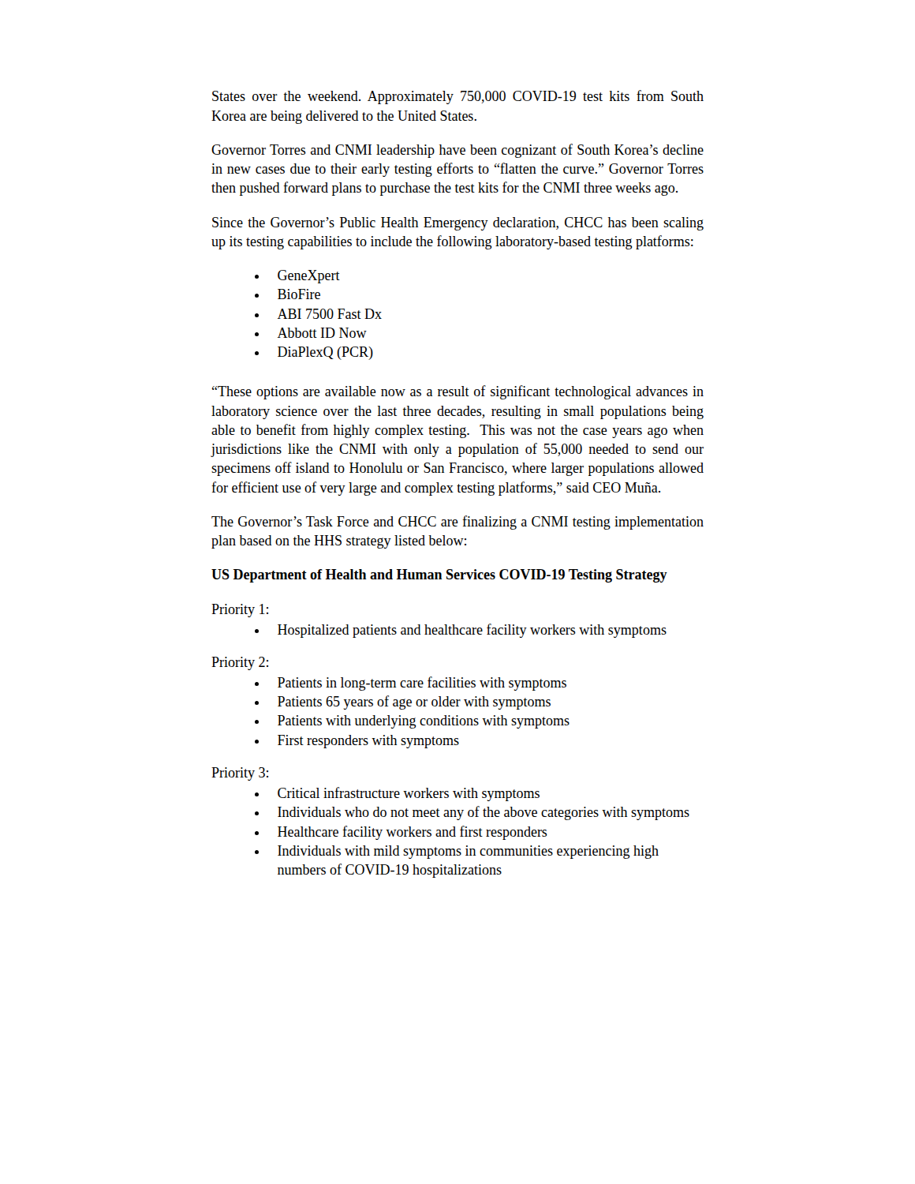States over the weekend. Approximately 750,000 COVID-19 test kits from South Korea are being delivered to the United States.
Governor Torres and CNMI leadership have been cognizant of South Korea’s decline in new cases due to their early testing efforts to “flatten the curve.” Governor Torres then pushed forward plans to purchase the test kits for the CNMI three weeks ago.
Since the Governor’s Public Health Emergency declaration, CHCC has been scaling up its testing capabilities to include the following laboratory-based testing platforms:
GeneXpert
BioFire
ABI 7500 Fast Dx
Abbott ID Now
DiaPlexQ (PCR)
“These options are available now as a result of significant technological advances in laboratory science over the last three decades, resulting in small populations being able to benefit from highly complex testing. This was not the case years ago when jurisdictions like the CNMI with only a population of 55,000 needed to send our specimens off island to Honolulu or San Francisco, where larger populations allowed for efficient use of very large and complex testing platforms,” said CEO Muña.
The Governor’s Task Force and CHCC are finalizing a CNMI testing implementation plan based on the HHS strategy listed below:
US Department of Health and Human Services COVID-19 Testing Strategy
Priority 1:
Hospitalized patients and healthcare facility workers with symptoms
Priority 2:
Patients in long-term care facilities with symptoms
Patients 65 years of age or older with symptoms
Patients with underlying conditions with symptoms
First responders with symptoms
Priority 3:
Critical infrastructure workers with symptoms
Individuals who do not meet any of the above categories with symptoms
Healthcare facility workers and first responders
Individuals with mild symptoms in communities experiencing high numbers of COVID-19 hospitalizations